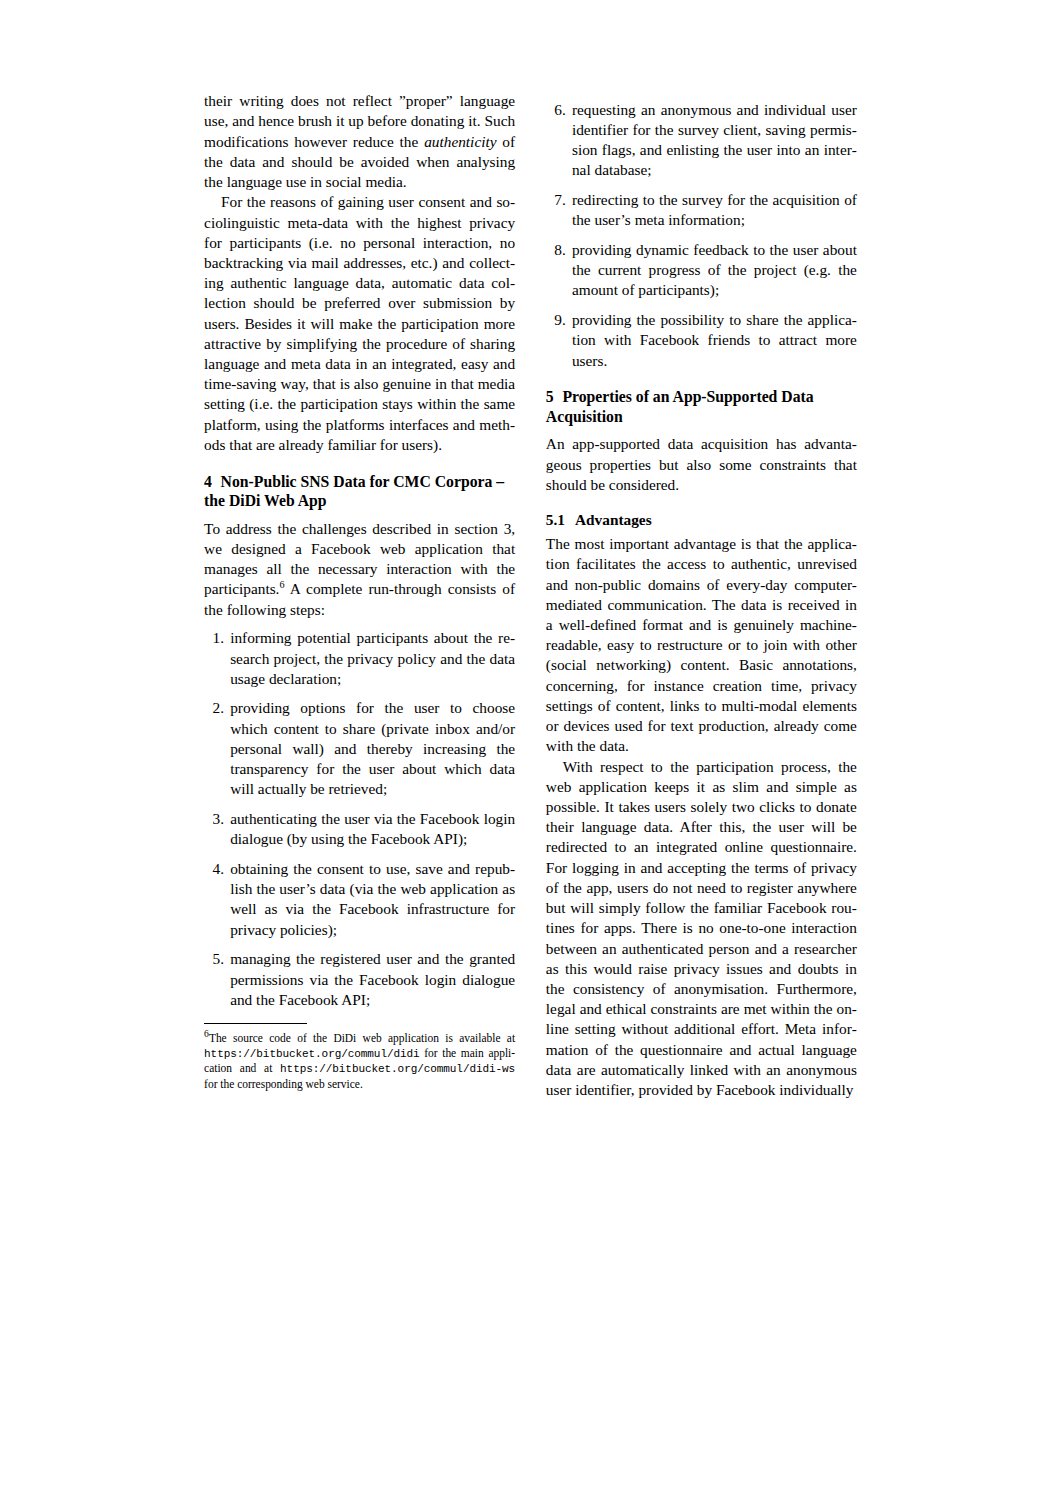their writing does not reflect ”proper” language use, and hence brush it up before donating it. Such modifications however reduce the authenticity of the data and should be avoided when analysing the language use in social media.
For the reasons of gaining user consent and sociolinguistic meta-data with the highest privacy for participants (i.e. no personal interaction, no backtracking via mail addresses, etc.) and collecting authentic language data, automatic data collection should be preferred over submission by users. Besides it will make the participation more attractive by simplifying the procedure of sharing language and meta data in an integrated, easy and time-saving way, that is also genuine in that media setting (i.e. the participation stays within the same platform, using the platforms interfaces and methods that are already familiar for users).
4 Non-Public SNS Data for CMC Corpora – the DiDi Web App
To address the challenges described in section 3, we designed a Facebook web application that manages all the necessary interaction with the participants.6 A complete run-through consists of the following steps:
informing potential participants about the research project, the privacy policy and the data usage declaration;
providing options for the user to choose which content to share (private inbox and/or personal wall) and thereby increasing the transparency for the user about which data will actually be retrieved;
authenticating the user via the Facebook login dialogue (by using the Facebook API);
obtaining the consent to use, save and republish the user’s data (via the web application as well as via the Facebook infrastructure for privacy policies);
managing the registered user and the granted permissions via the Facebook login dialogue and the Facebook API;
6The source code of the DiDi web application is available at https://bitbucket.org/commul/didi for the main application and at https://bitbucket.org/commul/didi-ws for the corresponding web service.
requesting an anonymous and individual user identifier for the survey client, saving permission flags, and enlisting the user into an internal database;
redirecting to the survey for the acquisition of the user’s meta information;
providing dynamic feedback to the user about the current progress of the project (e.g. the amount of participants);
providing the possibility to share the application with Facebook friends to attract more users.
5 Properties of an App-Supported Data Acquisition
An app-supported data acquisition has advantageous properties but also some constraints that should be considered.
5.1 Advantages
The most important advantage is that the application facilitates the access to authentic, unrevised and non-public domains of every-day computer-mediated communication. The data is received in a well-defined format and is genuinely machine-readable, easy to restructure or to join with other (social networking) content. Basic annotations, concerning, for instance creation time, privacy settings of content, links to multi-modal elements or devices used for text production, already come with the data.
With respect to the participation process, the web application keeps it as slim and simple as possible. It takes users solely two clicks to donate their language data. After this, the user will be redirected to an integrated online questionnaire. For logging in and accepting the terms of privacy of the app, users do not need to register anywhere but will simply follow the familiar Facebook routines for apps. There is no one-to-one interaction between an authenticated person and a researcher as this would raise privacy issues and doubts in the consistency of anonymisation. Furthermore, legal and ethical constraints are met within the online setting without additional effort. Meta information of the questionnaire and actual language data are automatically linked with an anonymous user identifier, provided by Facebook individually